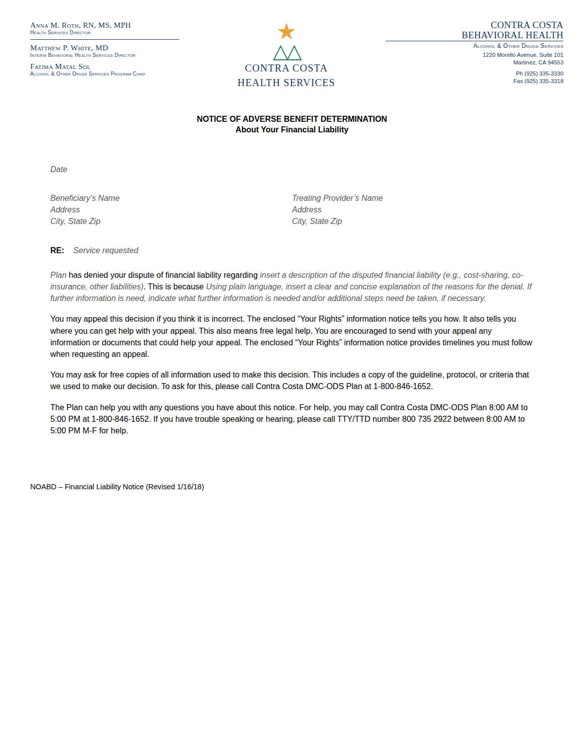Anna M. Roth, RN, MS, MPH
Health Services Director
Matthew P. White, MD
Interim Behavioral Health Services Director
Fatima Matal Sol
Alcohol & Other Drugs Services Program Chief
★
△△
CONTRA COSTA
HEALTH SERVICES
CONTRA COSTA
BEHAVIORAL HEALTH
Alcohol & Other Drugs Services
1220 Morello Avenue, Suite 101
Martinez, CA 94553
Ph (925) 335-3330
Fax (925) 335-3318
NOTICE OF ADVERSE BENEFIT DETERMINATION
About Your Financial Liability
Date
Beneficiary’s Name
Address
City, State Zip
Treating Provider’s Name
Address
City, State Zip
RE: Service requested
Plan has denied your dispute of financial liability regarding insert a description of the disputed financial liability (e.g., cost-sharing, co-insurance, other liabilities). This is because Using plain language, insert a clear and concise explanation of the reasons for the denial. If further information is need, indicate what further information is needed and/or additional steps need be taken, if necessary.
You may appeal this decision if you think it is incorrect. The enclosed “Your Rights” information notice tells you how. It also tells you where you can get help with your appeal. This also means free legal help. You are encouraged to send with your appeal any information or documents that could help your appeal. The enclosed “Your Rights” information notice provides timelines you must follow when requesting an appeal.
You may ask for free copies of all information used to make this decision. This includes a copy of the guideline, protocol, or criteria that we used to make our decision. To ask for this, please call Contra Costa DMC-ODS Plan at 1-800-846-1652.
The Plan can help you with any questions you have about this notice. For help, you may call Contra Costa DMC-ODS Plan 8:00 AM to 5:00 PM at 1-800-846-1652. If you have trouble speaking or hearing, please call TTY/TTD number 800 735 2922 between 8:00 AM to 5:00 PM M-F for help.
NOABD – Financial Liability Notice (Revised 1/16/18)